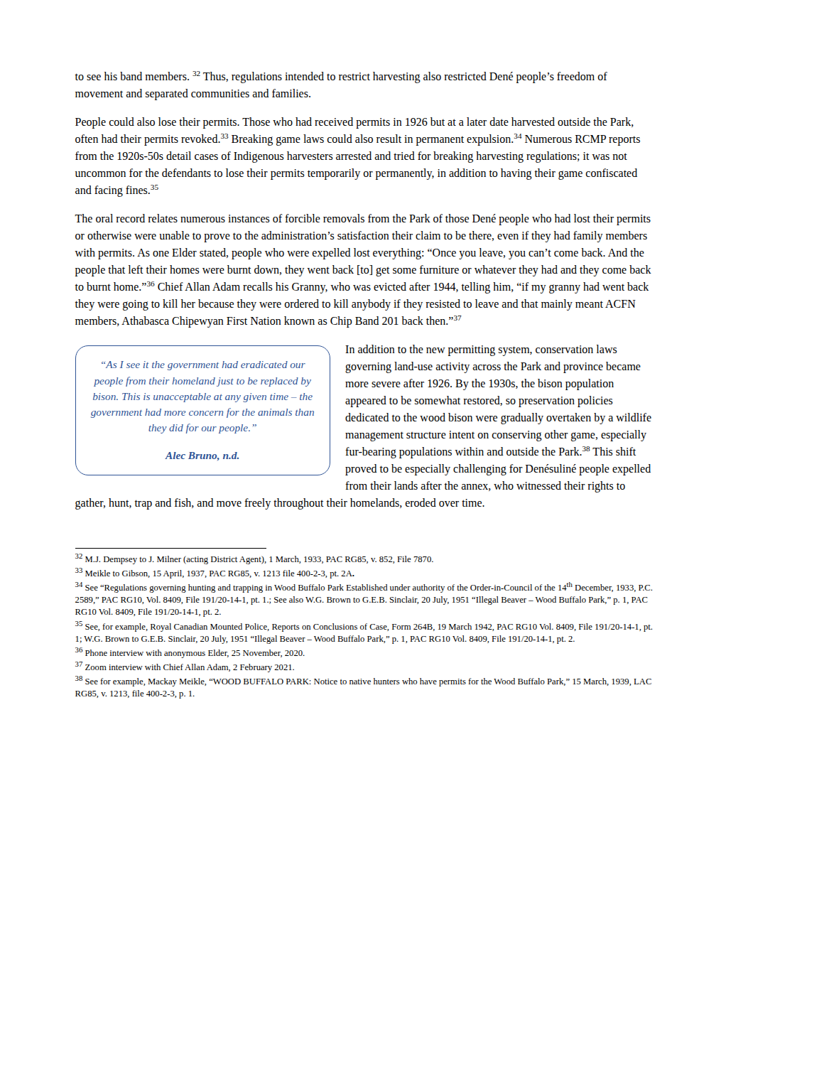to see his band members. 32 Thus, regulations intended to restrict harvesting also restricted Dené people’s freedom of movement and separated communities and families.
People could also lose their permits. Those who had received permits in 1926 but at a later date harvested outside the Park, often had their permits revoked.33 Breaking game laws could also result in permanent expulsion.34 Numerous RCMP reports from the 1920s-50s detail cases of Indigenous harvesters arrested and tried for breaking harvesting regulations; it was not uncommon for the defendants to lose their permits temporarily or permanently, in addition to having their game confiscated and facing fines.35
The oral record relates numerous instances of forcible removals from the Park of those Dené people who had lost their permits or otherwise were unable to prove to the administration’s satisfaction their claim to be there, even if they had family members with permits. As one Elder stated, people who were expelled lost everything: “Once you leave, you can’t come back. And the people that left their homes were burnt down, they went back [to] get some furniture or whatever they had and they come back to burnt home.”36 Chief Allan Adam recalls his Granny, who was evicted after 1944, telling him, “if my granny had went back they were going to kill her because they were ordered to kill anybody if they resisted to leave and that mainly meant ACFN members, Athabasca Chipewyan First Nation known as Chip Band 201 back then.”37
“As I see it the government had eradicated our people from their homeland just to be replaced by bison. This is unacceptable at any given time – the government had more concern for the animals than they did for our people.” Alec Bruno, n.d.
In addition to the new permitting system, conservation laws governing land-use activity across the Park and province became more severe after 1926. By the 1930s, the bison population appeared to be somewhat restored, so preservation policies dedicated to the wood bison were gradually overtaken by a wildlife management structure intent on conserving other game, especially fur-bearing populations within and outside the Park.38 This shift proved to be especially challenging for Denésuliné people expelled from their lands after the annex, who witnessed their rights to gather, hunt, trap and fish, and move freely throughout their homelands, eroded over time.
32 M.J. Dempsey to J. Milner (acting District Agent), 1 March, 1933, PAC RG85, v. 852, File 7870.
33 Meikle to Gibson, 15 April, 1937, PAC RG85, v. 1213 file 400-2-3, pt. 2A.
34 See “Regulations governing hunting and trapping in Wood Buffalo Park Established under authority of the Order-in-Council of the 14th December, 1933, P.C. 2589,” PAC RG10, Vol. 8409, File 191/20-14-1, pt. 1.; See also W.G. Brown to G.E.B. Sinclair, 20 July, 1951 “Illegal Beaver – Wood Buffalo Park,” p. 1, PAC RG10 Vol. 8409, File 191/20-14-1, pt. 2.
35 See, for example, Royal Canadian Mounted Police, Reports on Conclusions of Case, Form 264B, 19 March 1942, PAC RG10 Vol. 8409, File 191/20-14-1, pt. 1; W.G. Brown to G.E.B. Sinclair, 20 July, 1951 “Illegal Beaver – Wood Buffalo Park,” p. 1, PAC RG10 Vol. 8409, File 191/20-14-1, pt. 2.
36 Phone interview with anonymous Elder, 25 November, 2020.
37 Zoom interview with Chief Allan Adam, 2 February 2021.
38 See for example, Mackay Meikle, “WOOD BUFFALO PARK: Notice to native hunters who have permits for the Wood Buffalo Park,” 15 March, 1939, LAC RG85, v. 1213, file 400-2-3, p. 1.